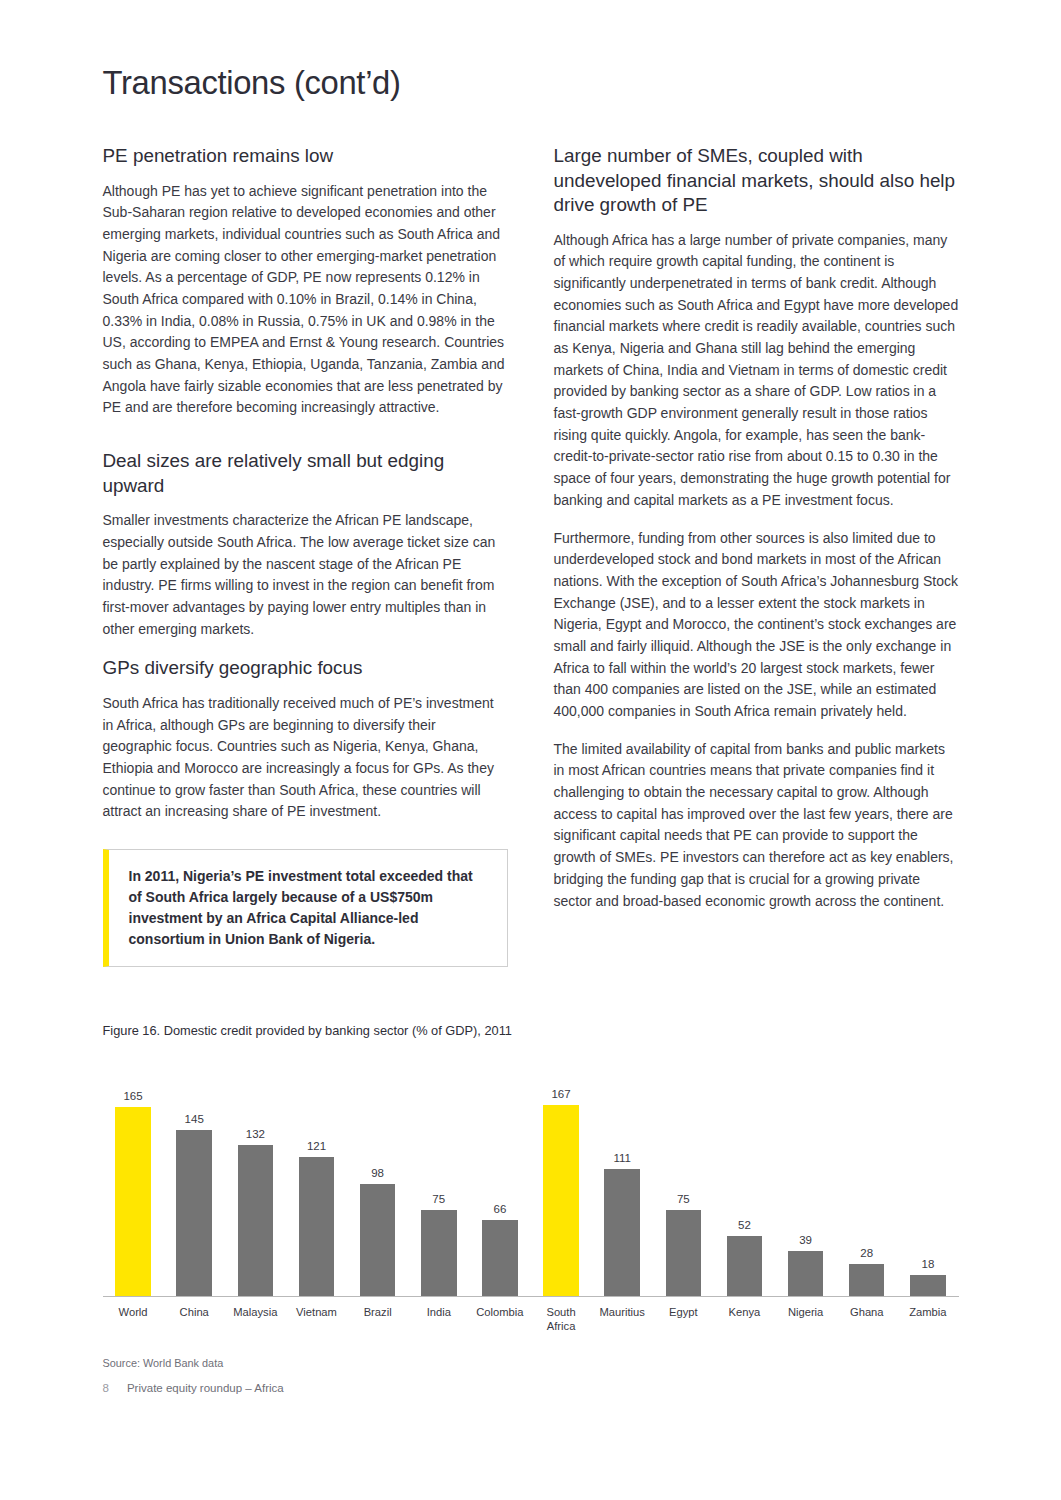Transactions (cont’d)
PE penetration remains low
Although PE has yet to achieve significant penetration into the Sub-Saharan region relative to developed economies and other emerging markets, individual countries such as South Africa and Nigeria are coming closer to other emerging-market penetration levels. As a percentage of GDP, PE now represents 0.12% in South Africa compared with 0.10% in Brazil, 0.14% in China, 0.33% in India, 0.08% in Russia, 0.75% in UK and 0.98% in the US, according to EMPEA and Ernst & Young research. Countries such as Ghana, Kenya, Ethiopia, Uganda, Tanzania, Zambia and Angola have fairly sizable economies that are less penetrated by PE and are therefore becoming increasingly attractive.
Deal sizes are relatively small but edging upward
Smaller investments characterize the African PE landscape, especially outside South Africa. The low average ticket size can be partly explained by the nascent stage of the African PE industry. PE firms willing to invest in the region can benefit from first-mover advantages by paying lower entry multiples than in other emerging markets.
GPs diversify geographic focus
South Africa has traditionally received much of PE’s investment in Africa, although GPs are beginning to diversify their geographic focus. Countries such as Nigeria, Kenya, Ghana, Ethiopia and Morocco are increasingly a focus for GPs. As they continue to grow faster than South Africa, these countries will attract an increasing share of PE investment.
In 2011, Nigeria’s PE investment total exceeded that of South Africa largely because of a US$750m investment by an Africa Capital Alliance-led consortium in Union Bank of Nigeria.
Large number of SMEs, coupled with undeveloped financial markets, should also help drive growth of PE
Although Africa has a large number of private companies, many of which require growth capital funding, the continent is significantly underpenetrated in terms of bank credit. Although economies such as South Africa and Egypt have more developed financial markets where credit is readily available, countries such as Kenya, Nigeria and Ghana still lag behind the emerging markets of China, India and Vietnam in terms of domestic credit provided by banking sector as a share of GDP. Low ratios in a fast-growth GDP environment generally result in those ratios rising quite quickly. Angola, for example, has seen the bank-credit-to-private-sector ratio rise from about 0.15 to 0.30 in the space of four years, demonstrating the huge growth potential for banking and capital markets as a PE investment focus.
Furthermore, funding from other sources is also limited due to underdeveloped stock and bond markets in most of the African nations. With the exception of South Africa’s Johannesburg Stock Exchange (JSE), and to a lesser extent the stock markets in Nigeria, Egypt and Morocco, the continent’s stock exchanges are small and fairly illiquid. Although the JSE is the only exchange in Africa to fall within the world’s 20 largest stock markets, fewer than 400 companies are listed on the JSE, while an estimated 400,000 companies in South Africa remain privately held.
The limited availability of capital from banks and public markets in most African countries means that private companies find it challenging to obtain the necessary capital to grow. Although access to capital has improved over the last few years, there are significant capital needs that PE can provide to support the growth of SMEs. PE investors can therefore act as key enablers, bridging the funding gap that is crucial for a growing private sector and broad-based economic growth across the continent.
Figure 16. Domestic credit provided by banking sector (% of GDP), 2011
165
145
132
121
98
75
66
167
111
75
52
39
28
18
World
China
Malaysia
Vietnam
Brazil
India
Colombia
South
Africa
Mauritius
Egypt
Kenya
Nigeria
Ghana
Zambia
Source: World Bank data
8 Private equity roundup – Africa